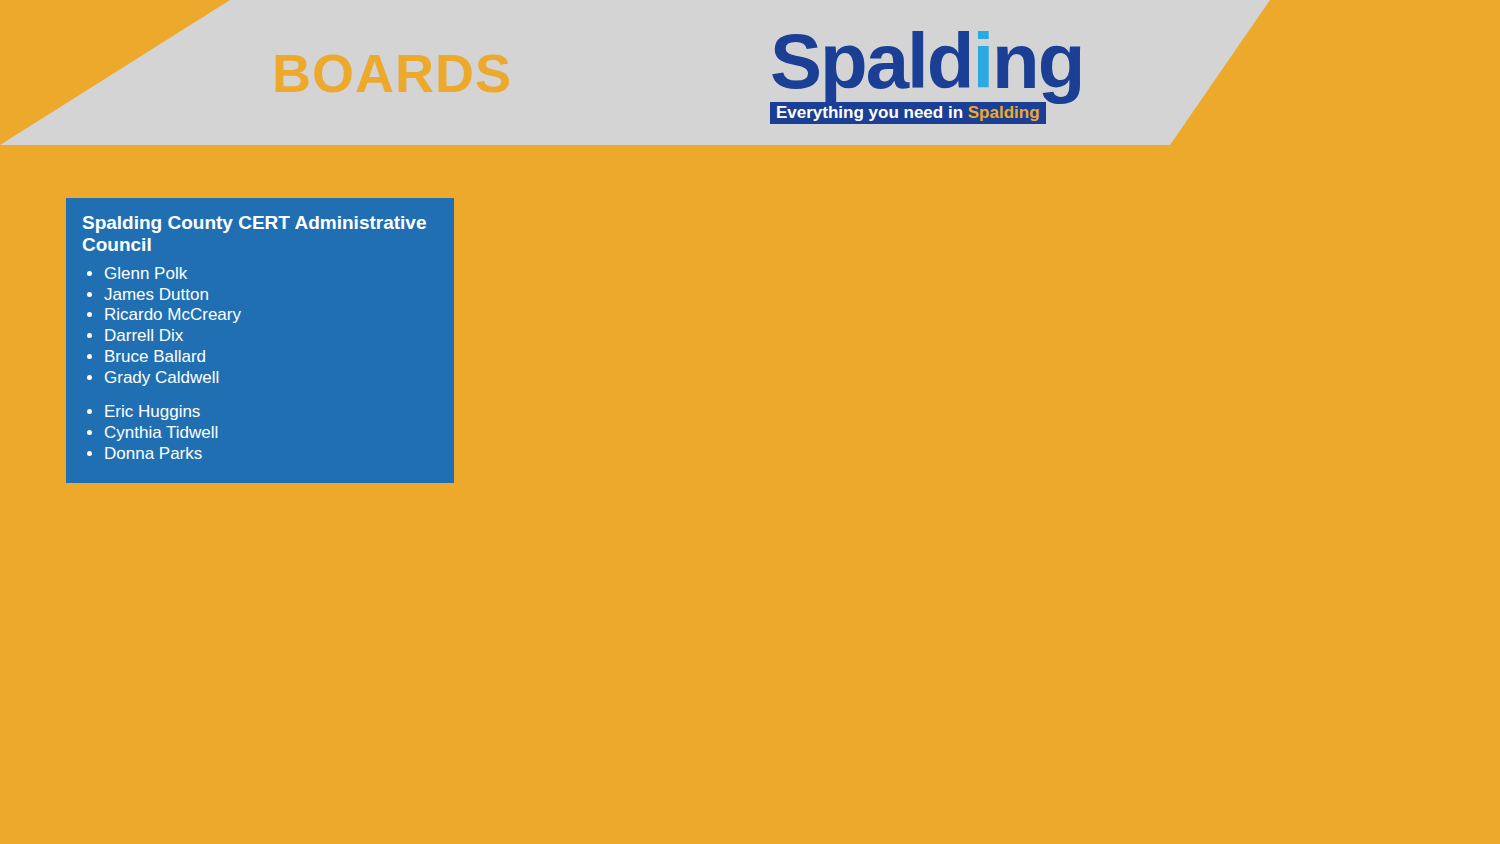BOARDS
Spalding
Everything you need in Spalding
Spalding County CERT Administrative Council
Glenn Polk
James Dutton
Ricardo McCreary
Darrell Dix
Bruce Ballard
Grady Caldwell
Eric Huggins
Cynthia Tidwell
Donna Parks